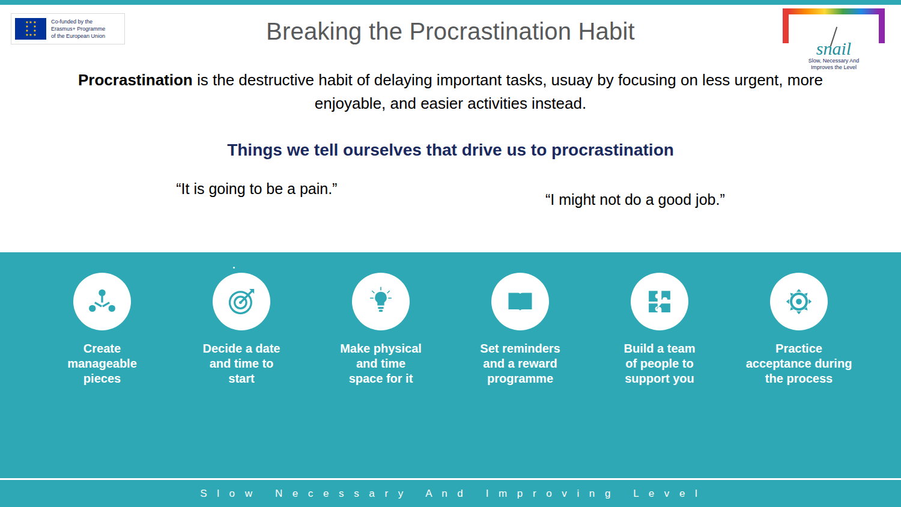Co-funded by the
Erasmus+ Programme
of the European Union
Breaking the Procrastination Habit
snail
Slow, Necessary And
Improves the Level
Procrastination is the destructive habit of delaying important tasks, usuay by focusing on less urgent, more enjoyable, and easier activities instead.
Things we tell ourselves that drive us to procrastination
“It is going to be a pain.” “I might not do a good job.”
Create
manageable
pieces
Decide a date
and time to
start
Make physical
and time
space for it
Set reminders
and a reward
programme
Build a team
of people to
support you
Practice
acceptance during
the process
S l o w N e c e s s a r y A n d I m p r o v i n g L e v e l